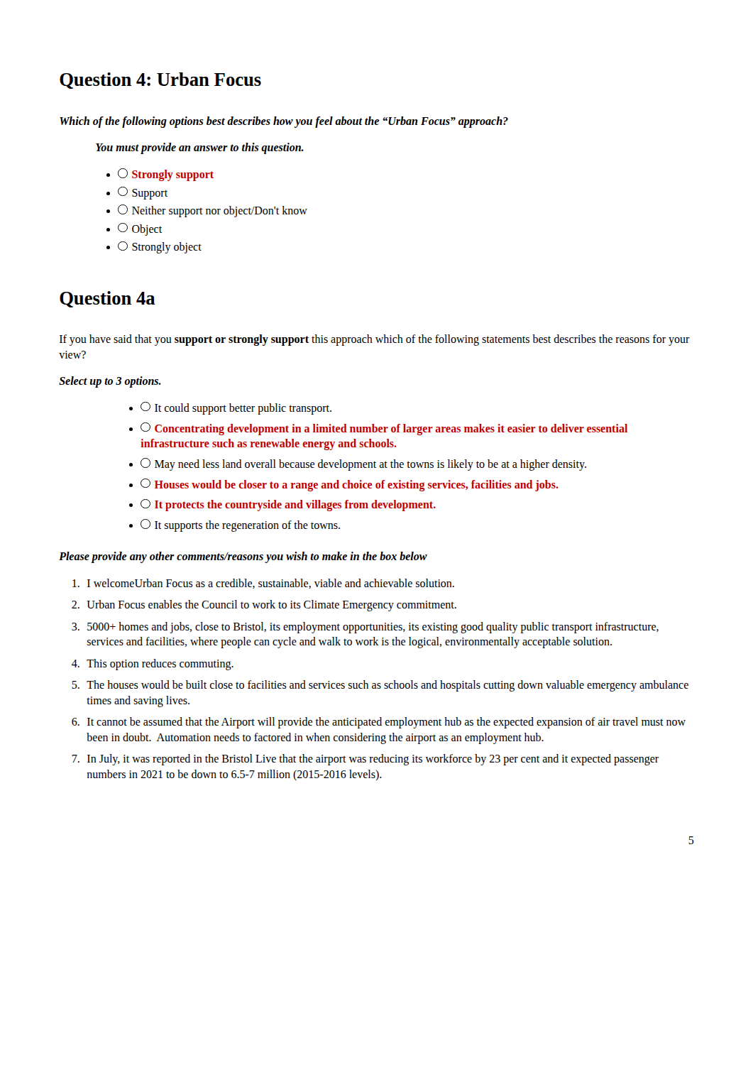Question 4: Urban Focus
Which of the following options best describes how you feel about the “Urban Focus” approach?
You must provide an answer to this question.
Strongly support
Support
Neither support nor object/Don't know
Object
Strongly object
Question 4a
If you have said that you support or strongly support this approach which of the following statements best describes the reasons for your view?
Select up to 3 options.
It could support better public transport.
Concentrating development in a limited number of larger areas makes it easier to deliver essential infrastructure such as renewable energy and schools.
May need less land overall because development at the towns is likely to be at a higher density.
Houses would be closer to a range and choice of existing services, facilities and jobs.
It protects the countryside and villages from development.
It supports the regeneration of the towns.
Please provide any other comments/reasons you wish to make in the box below
I welcomeUrban Focus as a credible, sustainable, viable and achievable solution.
Urban Focus enables the Council to work to its Climate Emergency commitment.
5000+ homes and jobs, close to Bristol, its employment opportunities, its existing good quality public transport infrastructure, services and facilities, where people can cycle and walk to work is the logical, environmentally acceptable solution.
This option reduces commuting.
The houses would be built close to facilities and services such as schools and hospitals cutting down valuable emergency ambulance times and saving lives.
It cannot be assumed that the Airport will provide the anticipated employment hub as the expected expansion of air travel must now been in doubt. Automation needs to factored in when considering the airport as an employment hub.
In July, it was reported in the Bristol Live that the airport was reducing its workforce by 23 per cent and it expected passenger numbers in 2021 to be down to 6.5-7 million (2015-2016 levels).
5